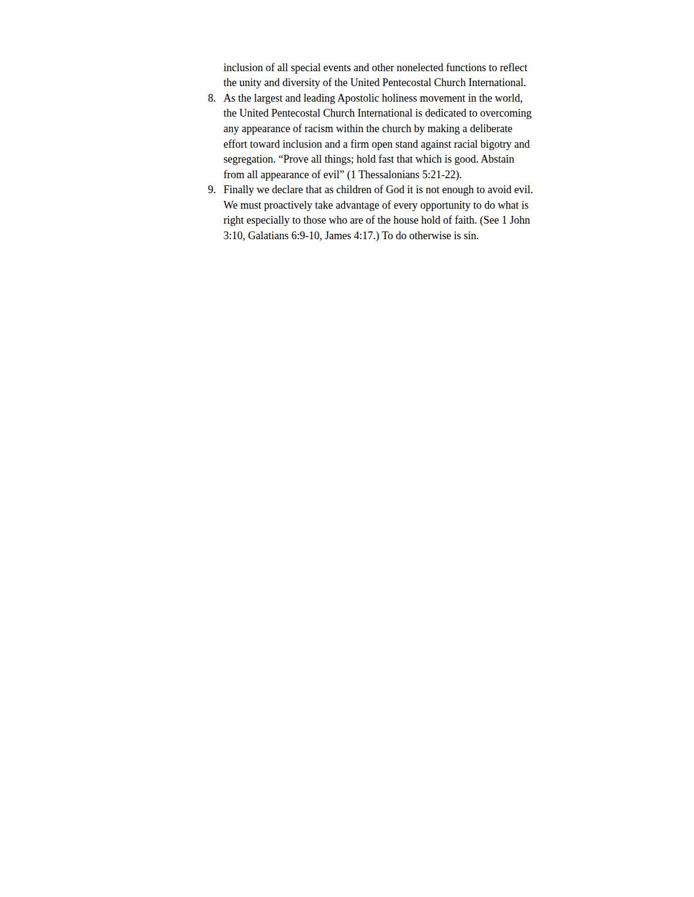inclusion of all special events and other nonelected functions to reflect the unity and diversity of the United Pentecostal Church International.
8.
As the largest and leading Apostolic holiness movement in the world, the United Pentecostal Church International is dedicated to overcoming any appearance of racism within the church by making a deliberate effort toward inclusion and a firm open stand against racial bigotry and segregation. “Prove all things; hold fast that which is good. Abstain from all appearance of evil” (1 Thessalonians 5:21-22).
9.
Finally we declare that as children of God it is not enough to avoid evil. We must proactively take advantage of every opportunity to do what is right especially to those who are of the house hold of faith. (See 1 John 3:10, Galatians 6:9-10, James 4:17.) To do otherwise is sin.